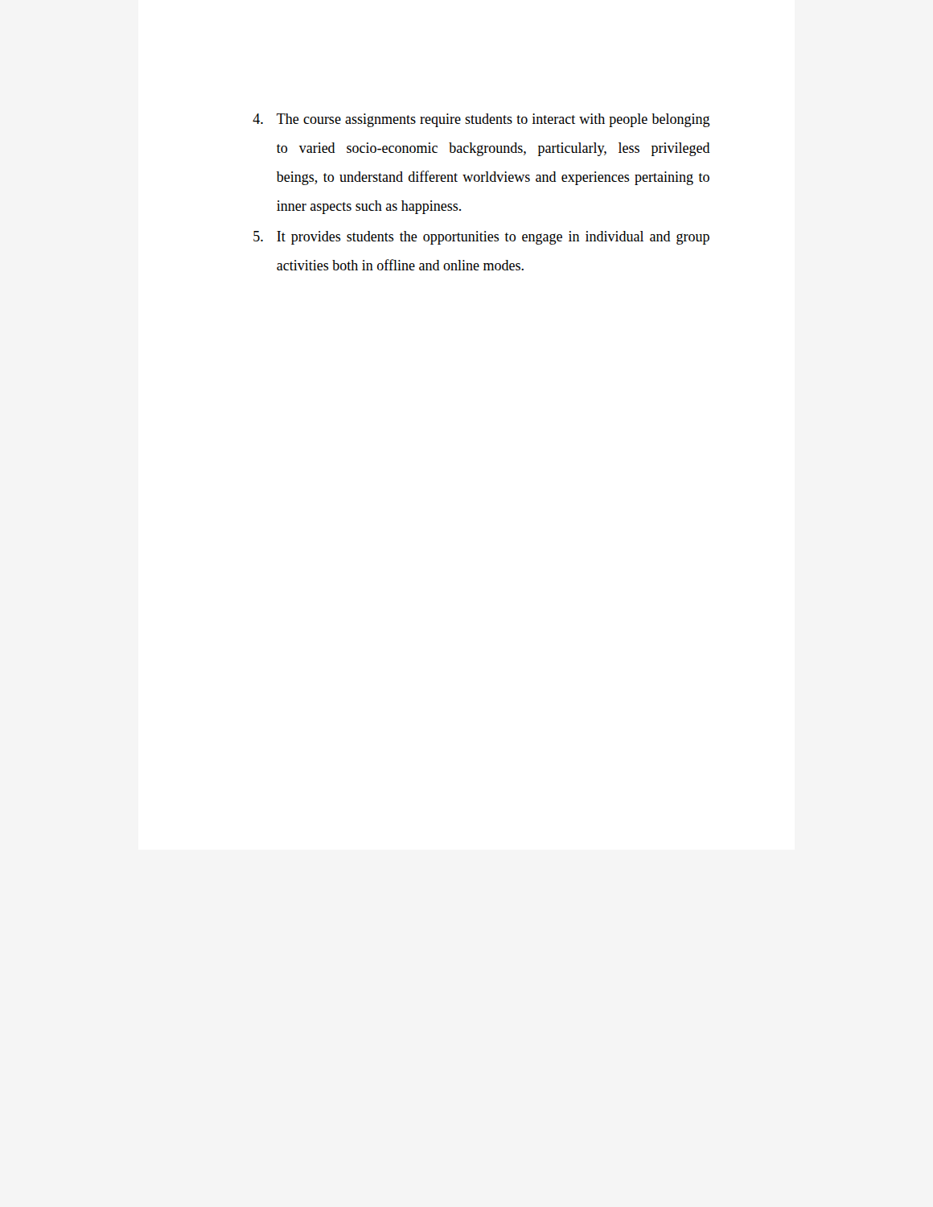The course assignments require students to interact with people belonging to varied socio-economic backgrounds, particularly, less privileged beings, to understand different worldviews and experiences pertaining to inner aspects such as happiness.
It provides students the opportunities to engage in individual and group activities both in offline and online modes.